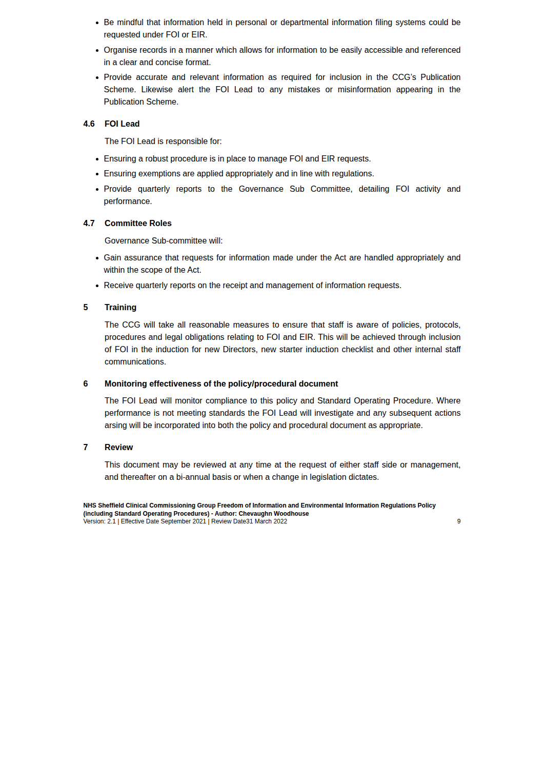Be mindful that information held in personal or departmental information filing systems could be requested under FOI or EIR.
Organise records in a manner which allows for information to be easily accessible and referenced in a clear and concise format.
Provide accurate and relevant information as required for inclusion in the CCG’s Publication Scheme. Likewise alert the FOI Lead to any mistakes or misinformation appearing in the Publication Scheme.
4.6 FOI Lead
The FOI Lead is responsible for:
Ensuring a robust procedure is in place to manage FOI and EIR requests.
Ensuring exemptions are applied appropriately and in line with regulations.
Provide quarterly reports to the Governance Sub Committee, detailing FOI activity and performance.
4.7 Committee Roles
Governance Sub-committee will:
Gain assurance that requests for information made under the Act are handled appropriately and within the scope of the Act.
Receive quarterly reports on the receipt and management of information requests.
5 Training
The CCG will take all reasonable measures to ensure that staff is aware of policies, protocols, procedures and legal obligations relating to FOI and EIR. This will be achieved through inclusion of FOI in the induction for new Directors, new starter induction checklist and other internal staff communications.
6 Monitoring effectiveness of the policy/procedural document
The FOI Lead will monitor compliance to this policy and Standard Operating Procedure. Where performance is not meeting standards the FOI Lead will investigate and any subsequent actions arsing will be incorporated into both the policy and procedural document as appropriate.
7 Review
This document may be reviewed at any time at the request of either staff side or management, and thereafter on a bi-annual basis or when a change in legislation dictates.
NHS Sheffield Clinical Commissioning Group Freedom of Information and Environmental Information Regulations Policy (including Standard Operating Procedures) - Author: Chevaughn Woodhouse
Version: 2.1 | Effective Date September 2021 | Review Date31 March 2022 9